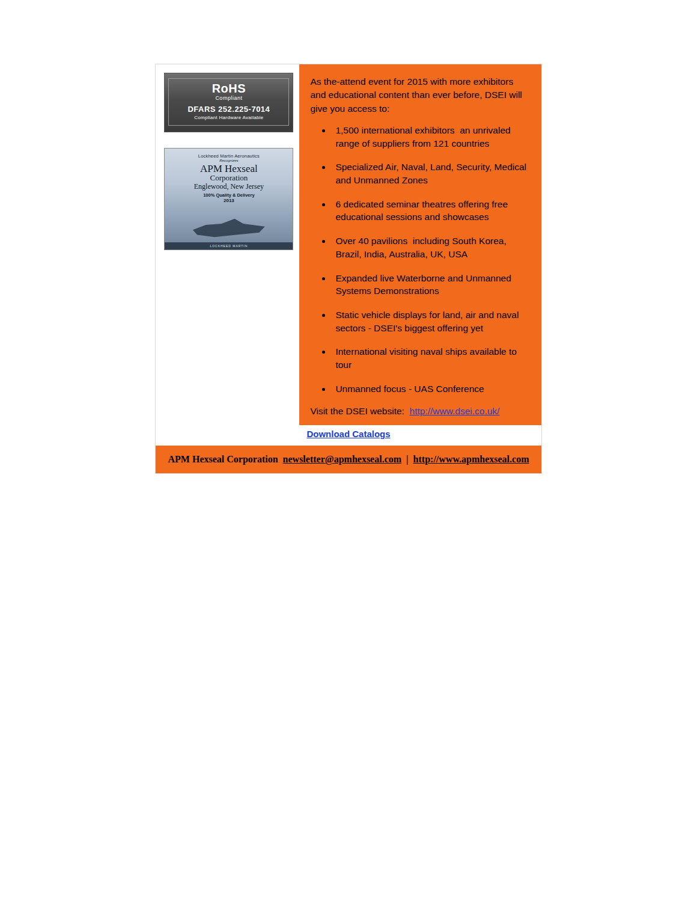RoHS
Compliant
DFARS 252.225-7014
Compliant Hardware Available
Lockheed Martin Aeronautics
Recognizes
APM HexsealCorporation
Englewood, New Jersey
100% Quality & Delivery
2013
LOCKHEED MARTIN
As the-attend event for 2015 with more exhibitors and educational content than ever before, DSEI will give you access to:
1,500 international exhibitors an unrivaled range of suppliers from 121 countries
Specialized Air, Naval, Land, Security, Medical and Unmanned Zones
6 dedicated seminar theatres offering free educational sessions and showcases
Over 40 pavilions including South Korea, Brazil, India, Australia, UK, USA
Expanded live Waterborne and Unmanned Systems Demonstrations
Static vehicle displays for land, air and naval sectors - DSEI's biggest offering yet
International visiting naval ships available to tour
Unmanned focus - UAS Conference
Visit the DSEI website: http://www.dsei.co.uk/
Download Catalogs
APM Hexseal Corporation newsletter@apmhexseal.com | http://www.apmhexseal.com